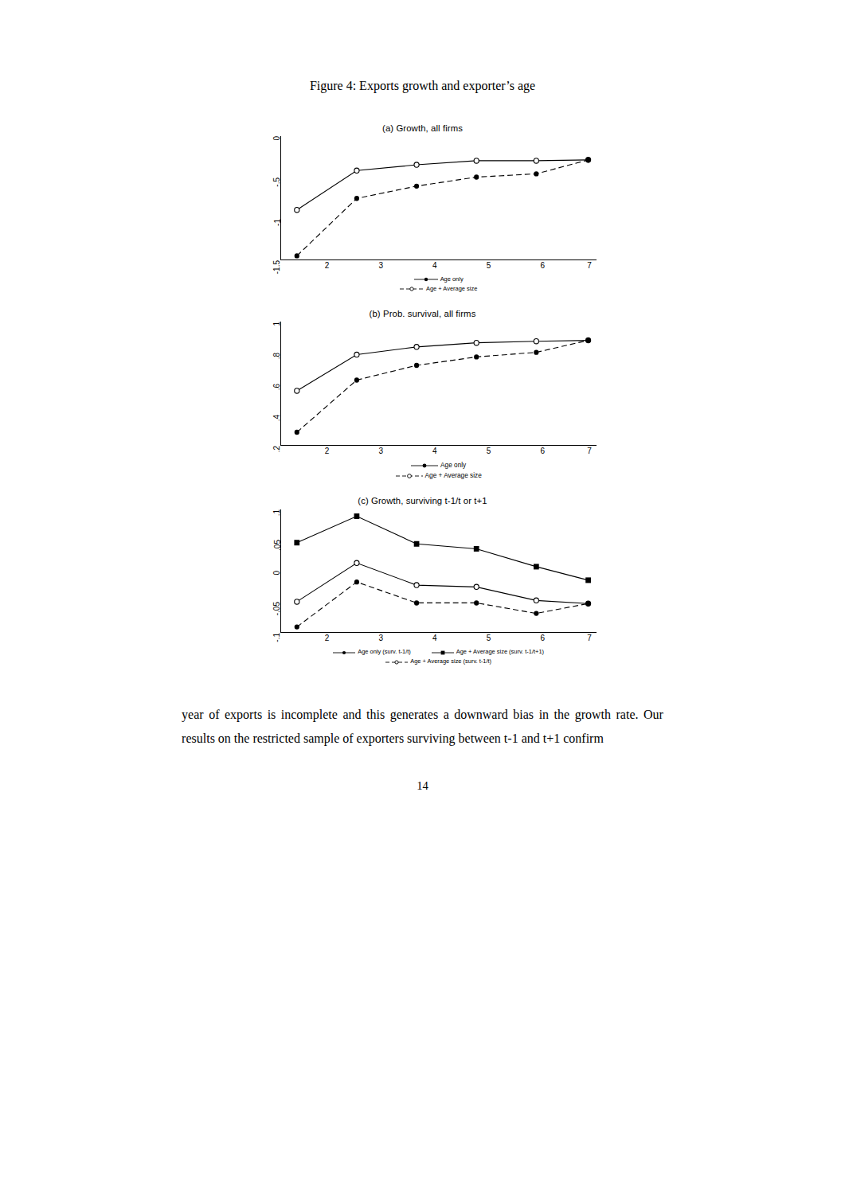Figure 4: Exports growth and exporter’s age
(a) Growth, all firms
0 -.5 -1 -1.5
2 3 4 5 6 7
Age only
Age + Average size
(b) Prob. survival, all firms
1 .8 .6 .4 .2
2 3 4 5 6 7
Age only
Age + Average size
(c) Growth, surviving t-1/t or t+1
.1 .05 0 -.05 -.1
2 3 4 5 6 7
Age only (surv. t-1/t)
Age + Average size (surv. t-1/t+1)
Age + Average size (surv. t-1/t)
year of exports is incomplete and this generates a downward bias in the growth rate. Our results on the restricted sample of exporters surviving between t-1 and t+1 confirm
14